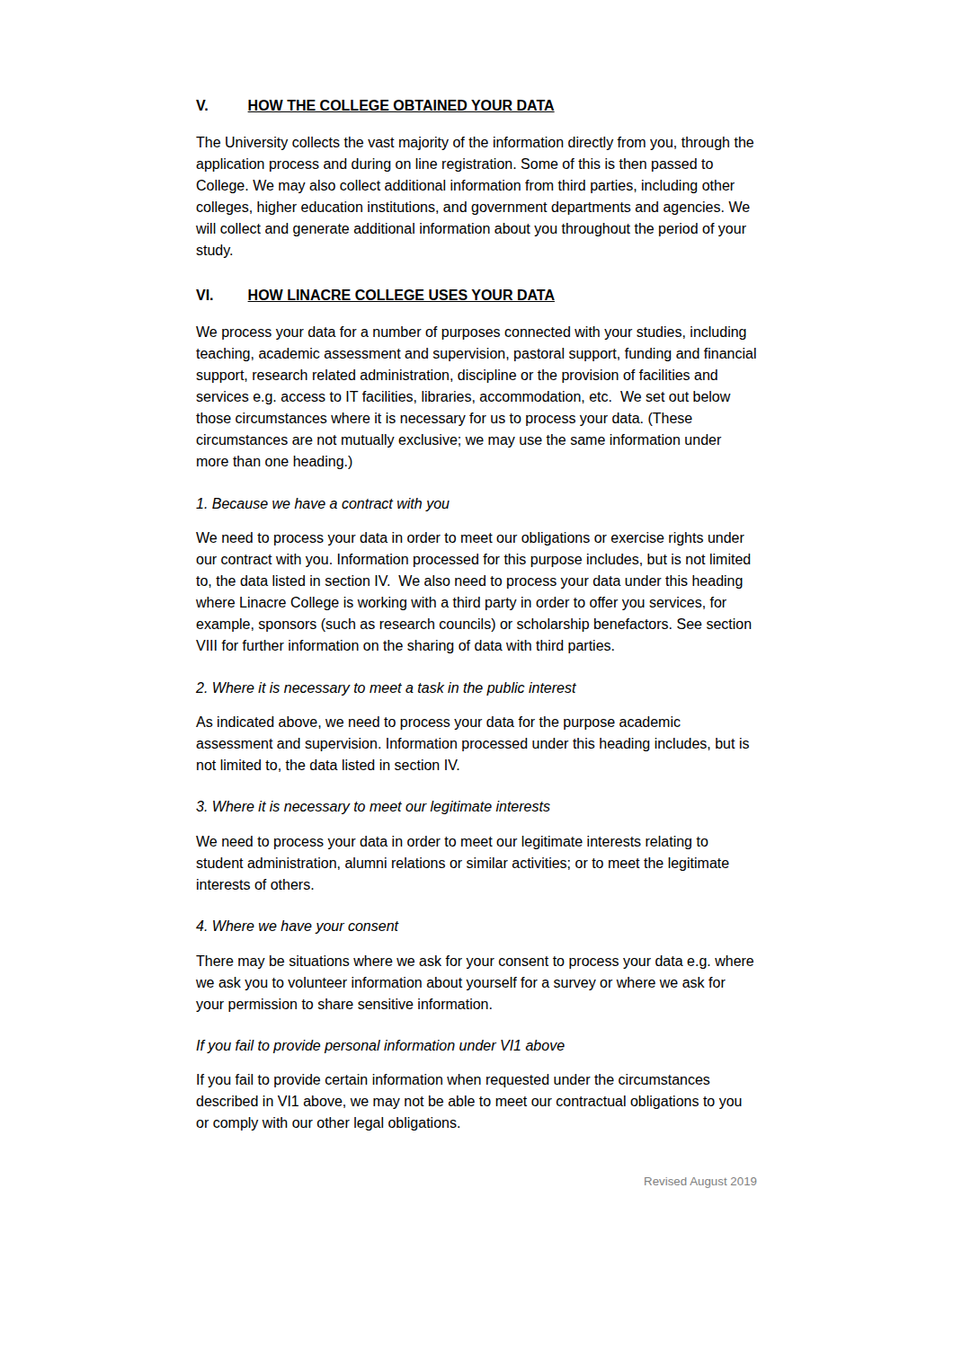V. How the College obtained your data
The University collects the vast majority of the information directly from you, through the application process and during on line registration. Some of this is then passed to College. We may also collect additional information from third parties, including other colleges, higher education institutions, and government departments and agencies. We will collect and generate additional information about you throughout the period of your study.
VI. How Linacre College uses your data
We process your data for a number of purposes connected with your studies, including teaching, academic assessment and supervision, pastoral support, funding and financial support, research related administration, discipline or the provision of facilities and services e.g. access to IT facilities, libraries, accommodation, etc. We set out below those circumstances where it is necessary for us to process your data. (These circumstances are not mutually exclusive; we may use the same information under more than one heading.)
1. Because we have a contract with you
We need to process your data in order to meet our obligations or exercise rights under our contract with you. Information processed for this purpose includes, but is not limited to, the data listed in section IV. We also need to process your data under this heading where Linacre College is working with a third party in order to offer you services, for example, sponsors (such as research councils) or scholarship benefactors. See section VIII for further information on the sharing of data with third parties.
2. Where it is necessary to meet a task in the public interest
As indicated above, we need to process your data for the purpose academic assessment and supervision. Information processed under this heading includes, but is not limited to, the data listed in section IV.
3. Where it is necessary to meet our legitimate interests
We need to process your data in order to meet our legitimate interests relating to student administration, alumni relations or similar activities; or to meet the legitimate interests of others.
4. Where we have your consent
There may be situations where we ask for your consent to process your data e.g. where we ask you to volunteer information about yourself for a survey or where we ask for your permission to share sensitive information.
If you fail to provide personal information under VI1 above
If you fail to provide certain information when requested under the circumstances described in VI1 above, we may not be able to meet our contractual obligations to you or comply with our other legal obligations.
Revised August 2019